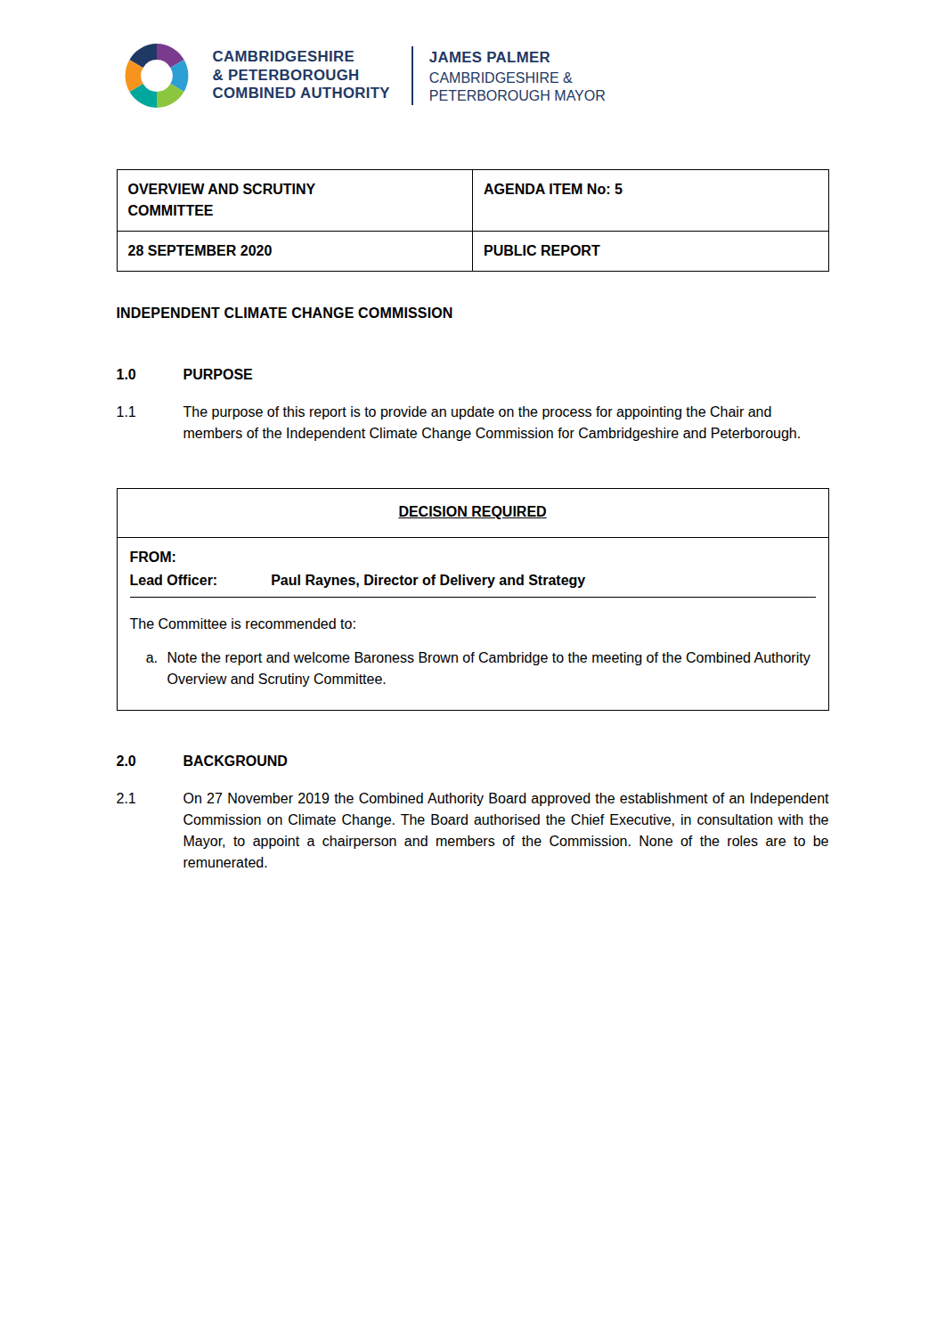CAMBRIDGESHIRE
& PETERBOROUGH
COMBINED AUTHORITY
JAMES PALMER
CAMBRIDGESHIRE &
PETERBOROUGH MAYOR
| OVERVIEW AND SCRUTINY COMMITTEE | AGENDA ITEM No: 5 |
| 28 SEPTEMBER 2020 | PUBLIC REPORT |
INDEPENDENT CLIMATE CHANGE COMMISSION
1.0
PURPOSE
1.1
The purpose of this report is to provide an update on the process for appointing the Chair and members of the Independent Climate Change Commission for Cambridgeshire and Peterborough.
DECISION REQUIRED
FROM:
Lead Officer: Paul Raynes, Director of Delivery and Strategy
The Committee is recommended to:
Note the report and welcome Baroness Brown of Cambridge to the meeting of the Combined Authority Overview and Scrutiny Committee.
2.0
BACKGROUND
2.1
On 27 November 2019 the Combined Authority Board approved the establishment of an Independent Commission on Climate Change. The Board authorised the Chief Executive, in consultation with the Mayor, to appoint a chairperson and members of the Commission. None of the roles are to be remunerated.